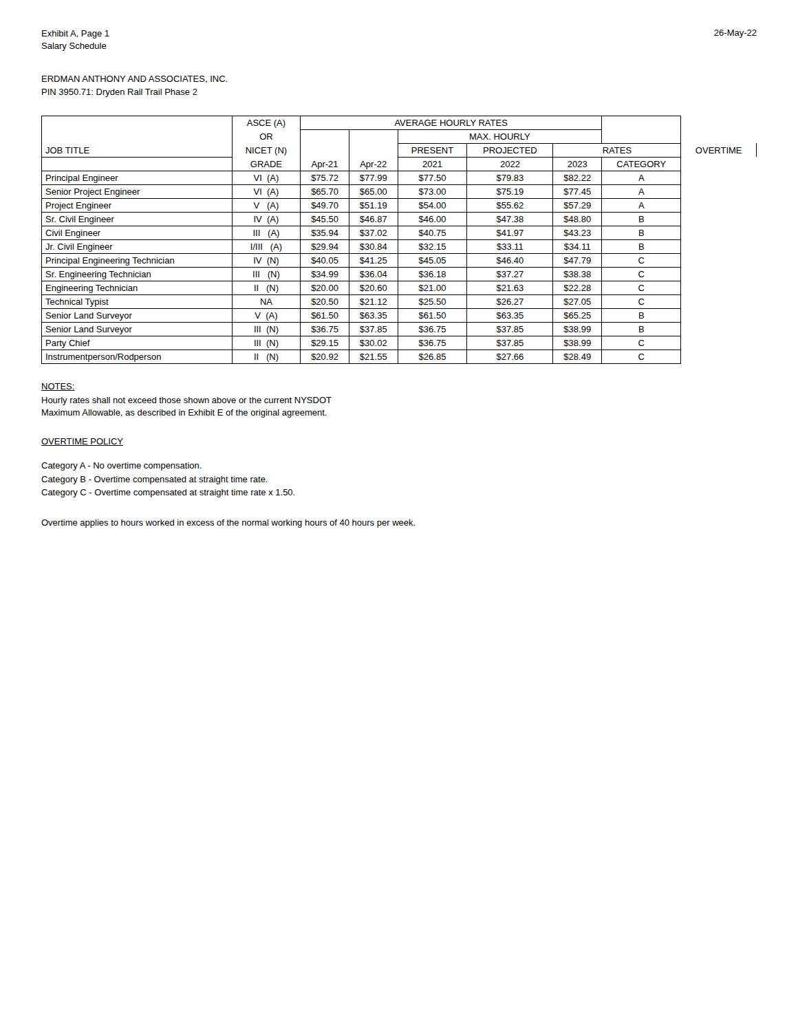Exhibit A, Page 1
Salary Schedule
26-May-22
ERDMAN ANTHONY AND ASSOCIATES, INC.
PIN 3950.71: Dryden Rail Trail Phase 2
| | ASCE (A) | AVERAGE HOURLY RATES | |
| --- | --- | --- | --- |
| OR | | | MAX. HOURLY |
| JOB TITLE | NICET (N) | PRESENT | PROJECTED | RATES | OVERTIME |
| | GRADE | Apr-21 | Apr-22 | 2021 | 2022 | 2023 | CATEGORY |
| Principal Engineer | VI (A) | $75.72 | $77.99 | $77.50 | $79.83 | $82.22 | A |
| Senior Project Engineer | VI (A) | $65.70 | $65.00 | $73.00 | $75.19 | $77.45 | A |
| Project Engineer | V (A) | $49.70 | $51.19 | $54.00 | $55.62 | $57.29 | A |
| Sr. Civil Engineer | IV (A) | $45.50 | $46.87 | $46.00 | $47.38 | $48.80 | B |
| Civil Engineer | III (A) | $35.94 | $37.02 | $40.75 | $41.97 | $43.23 | B |
| Jr. Civil Engineer | I/III (A) | $29.94 | $30.84 | $32.15 | $33.11 | $34.11 | B |
| Principal Engineering Technician | IV (N) | $40.05 | $41.25 | $45.05 | $46.40 | $47.79 | C |
| Sr. Engineering Technician | III (N) | $34.99 | $36.04 | $36.18 | $37.27 | $38.38 | C |
| Engineering Technician | II (N) | $20.00 | $20.60 | $21.00 | $21.63 | $22.28 | C |
| Technical Typist | NA | $20.50 | $21.12 | $25.50 | $26.27 | $27.05 | C |
| Senior Land Surveyor | V (A) | $61.50 | $63.35 | $61.50 | $63.35 | $65.25 | B |
| Senior Land Surveyor | III (N) | $36.75 | $37.85 | $36.75 | $37.85 | $38.99 | B |
| Party Chief | III (N) | $29.15 | $30.02 | $36.75 | $37.85 | $38.99 | C |
| Instrumentperson/Rodperson | II (N) | $20.92 | $21.55 | $26.85 | $27.66 | $28.49 | C |
NOTES:
Hourly rates shall not exceed those shown above or the current NYSDOT
Maximum Allowable, as described in Exhibit E of the original agreement.
OVERTIME POLICY
Category A - No overtime compensation.
Category B - Overtime compensated at straight time rate.
Category C - Overtime compensated at straight time rate x 1.50.
Overtime applies to hours worked in excess of the normal working hours of 40 hours per week.